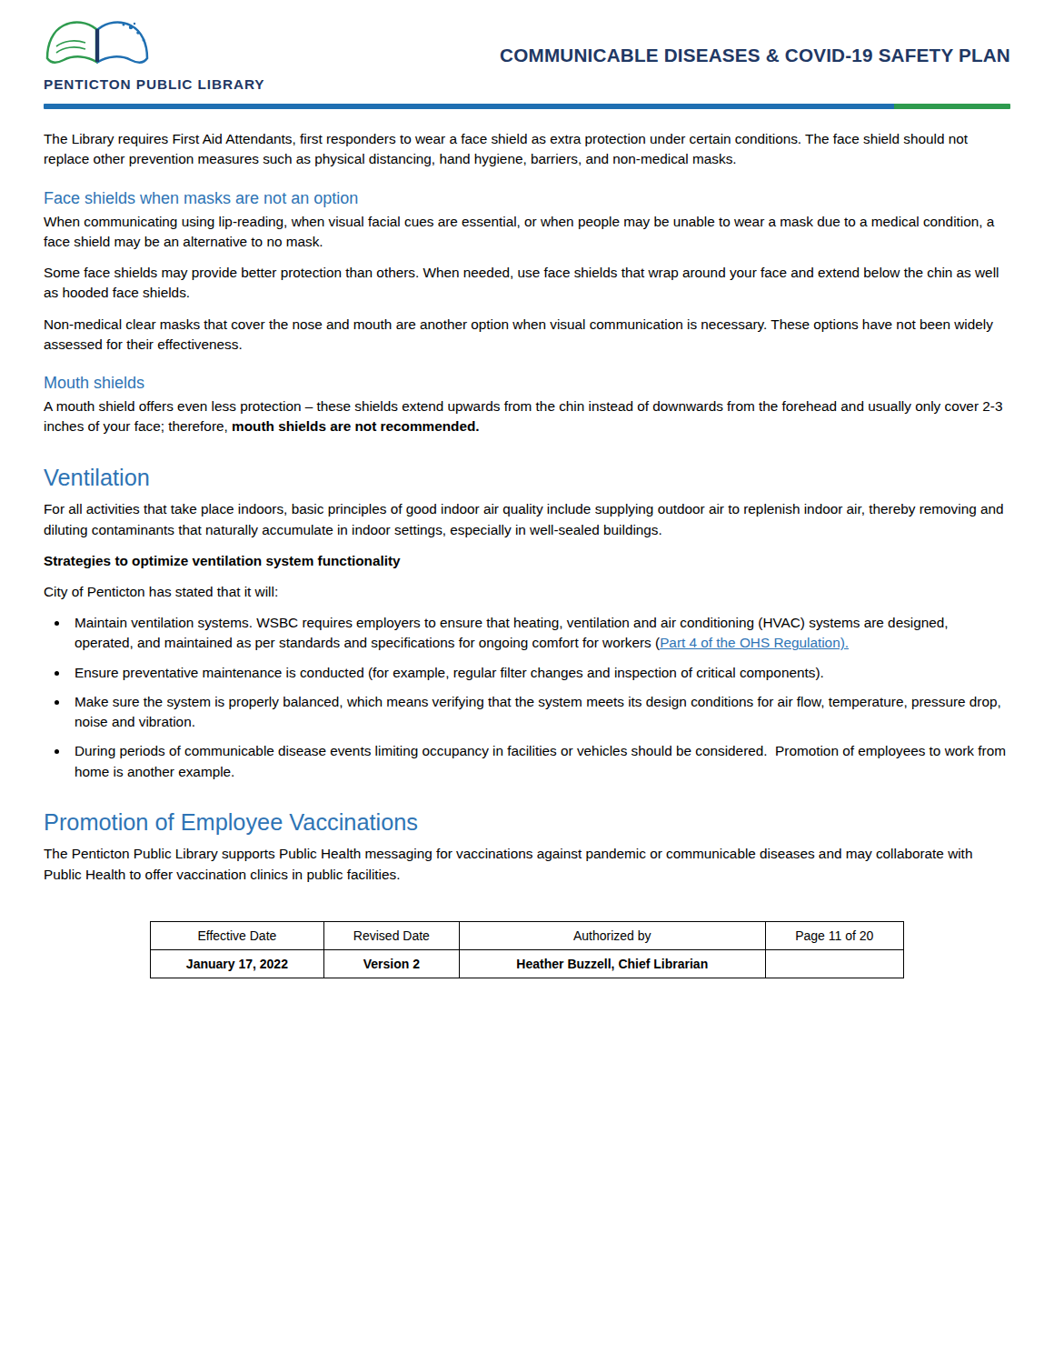PENTICTON PUBLIC LIBRARY
Communicable Diseases & COVID-19 Safety Plan
The Library requires First Aid Attendants, first responders to wear a face shield as extra protection under certain conditions. The face shield should not replace other prevention measures such as physical distancing, hand hygiene, barriers, and non-medical masks.
Face shields when masks are not an option
When communicating using lip-reading, when visual facial cues are essential, or when people may be unable to wear a mask due to a medical condition, a face shield may be an alternative to no mask.
Some face shields may provide better protection than others. When needed, use face shields that wrap around your face and extend below the chin as well as hooded face shields.
Non-medical clear masks that cover the nose and mouth are another option when visual communication is necessary. These options have not been widely assessed for their effectiveness.
Mouth shields
A mouth shield offers even less protection – these shields extend upwards from the chin instead of downwards from the forehead and usually only cover 2-3 inches of your face; therefore, mouth shields are not recommended.
Ventilation
For all activities that take place indoors, basic principles of good indoor air quality include supplying outdoor air to replenish indoor air, thereby removing and diluting contaminants that naturally accumulate in indoor settings, especially in well-sealed buildings.
Strategies to optimize ventilation system functionality
City of Penticton has stated that it will:
Maintain ventilation systems. WSBC requires employers to ensure that heating, ventilation and air conditioning (HVAC) systems are designed, operated, and maintained as per standards and specifications for ongoing comfort for workers (Part 4 of the OHS Regulation).
Ensure preventative maintenance is conducted (for example, regular filter changes and inspection of critical components).
Make sure the system is properly balanced, which means verifying that the system meets its design conditions for air flow, temperature, pressure drop, noise and vibration.
During periods of communicable disease events limiting occupancy in facilities or vehicles should be considered. Promotion of employees to work from home is another example.
Promotion of Employee Vaccinations
The Penticton Public Library supports Public Health messaging for vaccinations against pandemic or communicable diseases and may collaborate with Public Health to offer vaccination clinics in public facilities.
| Effective Date | Revised Date | Authorized by | Page 11 of 20 |
| January 17, 2022 | Version 2 | Heather Buzzell, Chief Librarian | |